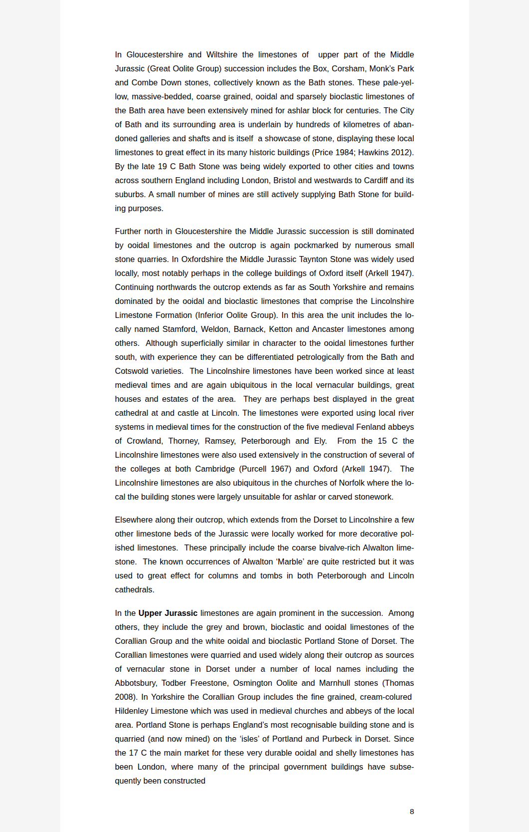In Gloucestershire and Wiltshire the limestones of upper part of the Middle Jurassic (Great Oolite Group) succession includes the Box, Corsham, Monk’s Park and Combe Down stones, collectively known as the Bath stones. These pale-yellow, massive-bedded, coarse grained, ooidal and sparsely bioclastic limestones of the Bath area have been extensively mined for ashlar block for centuries. The City of Bath and its surrounding area is underlain by hundreds of kilometres of abandoned galleries and shafts and is itself a showcase of stone, displaying these local limestones to great effect in its many historic buildings (Price 1984; Hawkins 2012). By the late 19 C Bath Stone was being widely exported to other cities and towns across southern England including London, Bristol and westwards to Cardiff and its suburbs. A small number of mines are still actively supplying Bath Stone for building purposes.
Further north in Gloucestershire the Middle Jurassic succession is still dominated by ooidal limestones and the outcrop is again pockmarked by numerous small stone quarries. In Oxfordshire the Middle Jurassic Taynton Stone was widely used locally, most notably perhaps in the college buildings of Oxford itself (Arkell 1947). Continuing northwards the outcrop extends as far as South Yorkshire and remains dominated by the ooidal and bioclastic limestones that comprise the Lincolnshire Limestone Formation (Inferior Oolite Group). In this area the unit includes the locally named Stamford, Weldon, Barnack, Ketton and Ancaster limestones among others. Although superficially similar in character to the ooidal limestones further south, with experience they can be differentiated petrologically from the Bath and Cotswold varieties. The Lincolnshire limestones have been worked since at least medieval times and are again ubiquitous in the local vernacular buildings, great houses and estates of the area. They are perhaps best displayed in the great cathedral at and castle at Lincoln. The limestones were exported using local river systems in medieval times for the construction of the five medieval Fenland abbeys of Crowland, Thorney, Ramsey, Peterborough and Ely. From the 15 C the Lincolnshire limestones were also used extensively in the construction of several of the colleges at both Cambridge (Purcell 1967) and Oxford (Arkell 1947). The Lincolnshire limestones are also ubiquitous in the churches of Norfolk where the local the building stones were largely unsuitable for ashlar or carved stonework.
Elsewhere along their outcrop, which extends from the Dorset to Lincolnshire a few other limestone beds of the Jurassic were locally worked for more decorative polished limestones. These principally include the coarse bivalve-rich Alwalton limestone. The known occurrences of Alwalton ‘Marble’ are quite restricted but it was used to great effect for columns and tombs in both Peterborough and Lincoln cathedrals.
In the Upper Jurassic limestones are again prominent in the succession. Among others, they include the grey and brown, bioclastic and ooidal limestones of the Corallian Group and the white ooidal and bioclastic Portland Stone of Dorset. The Corallian limestones were quarried and used widely along their outcrop as sources of vernacular stone in Dorset under a number of local names including the Abbotsbury, Todber Freestone, Osmington Oolite and Marnhull stones (Thomas 2008). In Yorkshire the Corallian Group includes the fine grained, cream-colured Hildenley Limestone which was used in medieval churches and abbeys of the local area. Portland Stone is perhaps England’s most recognisable building stone and is quarried (and now mined) on the ‘isles’ of Portland and Purbeck in Dorset. Since the 17 C the main market for these very durable ooidal and shelly limestones has been London, where many of the principal government buildings have subsequently been constructed
8